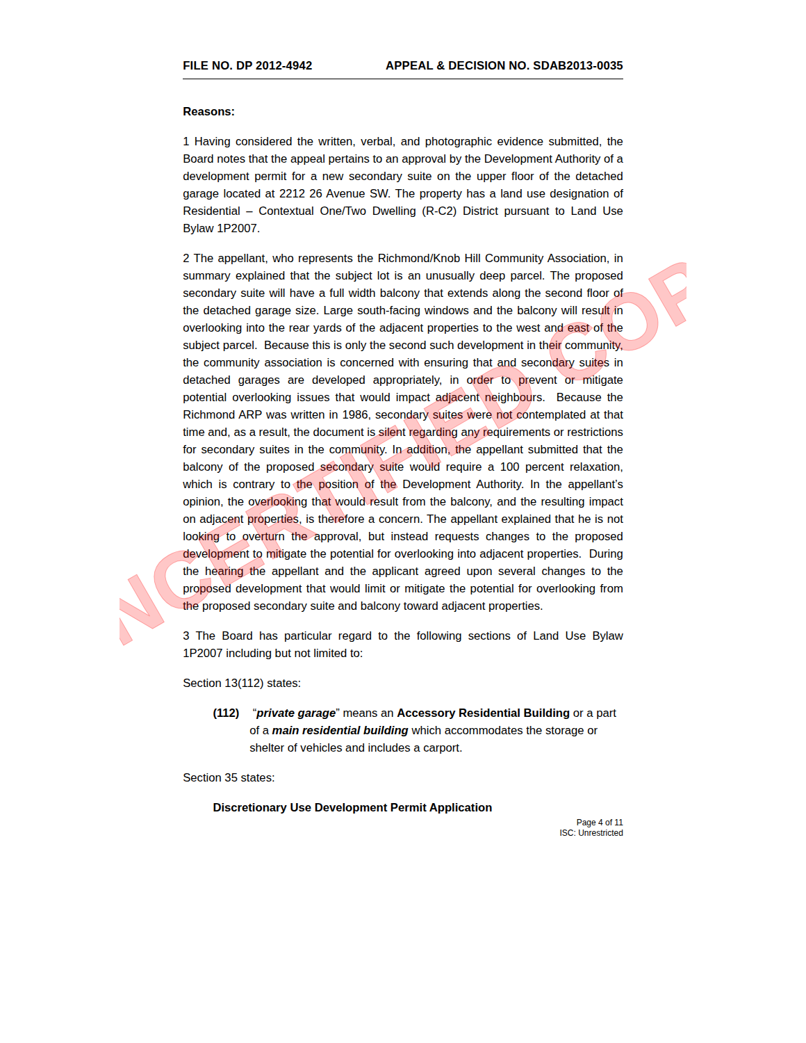UNCERTIFIED COPY
FILE NO. DP 2012-4942
APPEAL & DECISION NO. SDAB2013-0035
Reasons:
1 Having considered the written, verbal, and photographic evidence submitted, the Board notes that the appeal pertains to an approval by the Development Authority of a development permit for a new secondary suite on the upper floor of the detached garage located at 2212 26 Avenue SW. The property has a land use designation of Residential – Contextual One/Two Dwelling (R-C2) District pursuant to Land Use Bylaw 1P2007.
2 The appellant, who represents the Richmond/Knob Hill Community Association, in summary explained that the subject lot is an unusually deep parcel. The proposed secondary suite will have a full width balcony that extends along the second floor of the detached garage size. Large south-facing windows and the balcony will result in overlooking into the rear yards of the adjacent properties to the west and east of the subject parcel. Because this is only the second such development in their community, the community association is concerned with ensuring that and secondary suites in detached garages are developed appropriately, in order to prevent or mitigate potential overlooking issues that would impact adjacent neighbours. Because the Richmond ARP was written in 1986, secondary suites were not contemplated at that time and, as a result, the document is silent regarding any requirements or restrictions for secondary suites in the community. In addition, the appellant submitted that the balcony of the proposed secondary suite would require a 100 percent relaxation, which is contrary to the position of the Development Authority. In the appellant’s opinion, the overlooking that would result from the balcony, and the resulting impact on adjacent properties, is therefore a concern. The appellant explained that he is not looking to overturn the approval, but instead requests changes to the proposed development to mitigate the potential for overlooking into adjacent properties. During the hearing the appellant and the applicant agreed upon several changes to the proposed development that would limit or mitigate the potential for overlooking from the proposed secondary suite and balcony toward adjacent properties.
3 The Board has particular regard to the following sections of Land Use Bylaw 1P2007 including but not limited to:
Section 13(112) states:
(112) “private garage” means an Accessory Residential Building or a part of a main residential building which accommodates the storage or shelter of vehicles and includes a carport.
Section 35 states:
Discretionary Use Development Permit Application
Page 4 of 11
ISC: Unrestricted